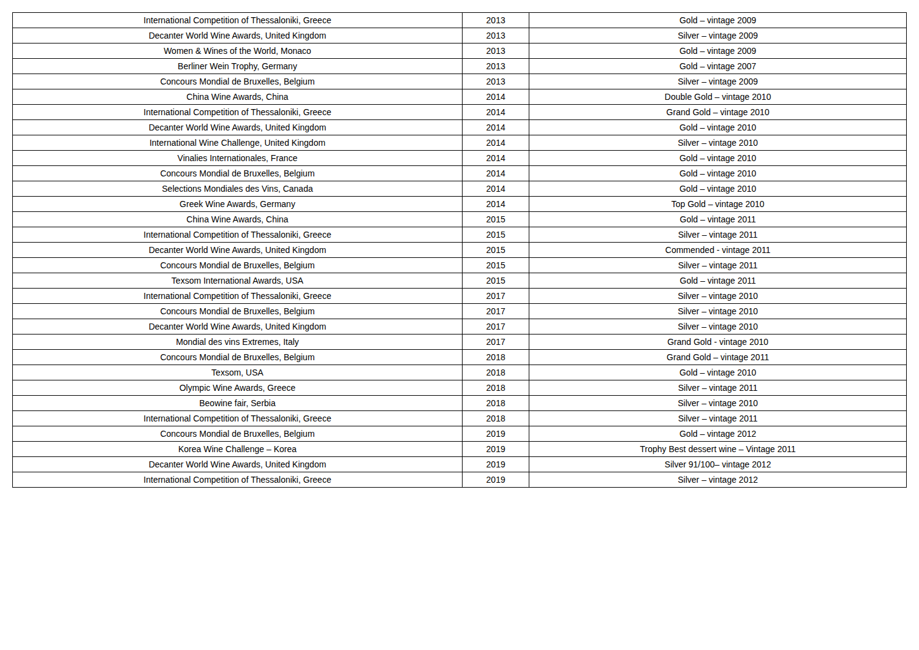| International Competition of Thessaloniki, Greece | 2013 | Gold – vintage 2009 |
| Decanter World Wine Awards, United Kingdom | 2013 | Silver – vintage 2009 |
| Women & Wines of the World, Monaco | 2013 | Gold – vintage 2009 |
| Berliner Wein Trophy, Germany | 2013 | Gold – vintage 2007 |
| Concours Mondial de Bruxelles, Belgium | 2013 | Silver – vintage 2009 |
| China Wine Awards, China | 2014 | Double Gold – vintage 2010 |
| International Competition of Thessaloniki, Greece | 2014 | Grand Gold – vintage 2010 |
| Decanter World Wine Awards, United Kingdom | 2014 | Gold – vintage 2010 |
| International Wine Challenge, United Kingdom | 2014 | Silver – vintage 2010 |
| Vinalies Internationales, France | 2014 | Gold – vintage 2010 |
| Concours Mondial de Bruxelles, Belgium | 2014 | Gold – vintage 2010 |
| Selections Mondiales des Vins, Canada | 2014 | Gold – vintage 2010 |
| Greek Wine Awards, Germany | 2014 | Top Gold – vintage 2010 |
| China Wine Awards, China | 2015 | Gold – vintage 2011 |
| International Competition of Thessaloniki, Greece | 2015 | Silver – vintage 2011 |
| Decanter World Wine Awards, United Kingdom | 2015 | Commended - vintage 2011 |
| Concours Mondial de Bruxelles, Belgium | 2015 | Silver – vintage 2011 |
| Texsom International Awards, USA | 2015 | Gold – vintage 2011 |
| International Competition of Thessaloniki, Greece | 2017 | Silver – vintage 2010 |
| Concours Mondial de Bruxelles, Belgium | 2017 | Silver – vintage 2010 |
| Decanter World Wine Awards, United Kingdom | 2017 | Silver – vintage 2010 |
| Mondial des vins Extremes, Italy | 2017 | Grand Gold - vintage 2010 |
| Concours Mondial de Bruxelles, Belgium | 2018 | Grand Gold – vintage 2011 |
| Texsom, USA | 2018 | Gold – vintage 2010 |
| Olympic Wine Awards, Greece | 2018 | Silver – vintage 2011 |
| Beowine fair, Serbia | 2018 | Silver – vintage 2010 |
| International Competition of Thessaloniki, Greece | 2018 | Silver – vintage 2011 |
| Concours Mondial de Bruxelles, Belgium | 2019 | Gold – vintage 2012 |
| Korea Wine Challenge – Korea | 2019 | Trophy Best dessert wine – Vintage 2011 |
| Decanter World Wine Awards, United Kingdom | 2019 | Silver 91/100– vintage 2012 |
| International Competition of Thessaloniki, Greece | 2019 | Silver – vintage 2012 |